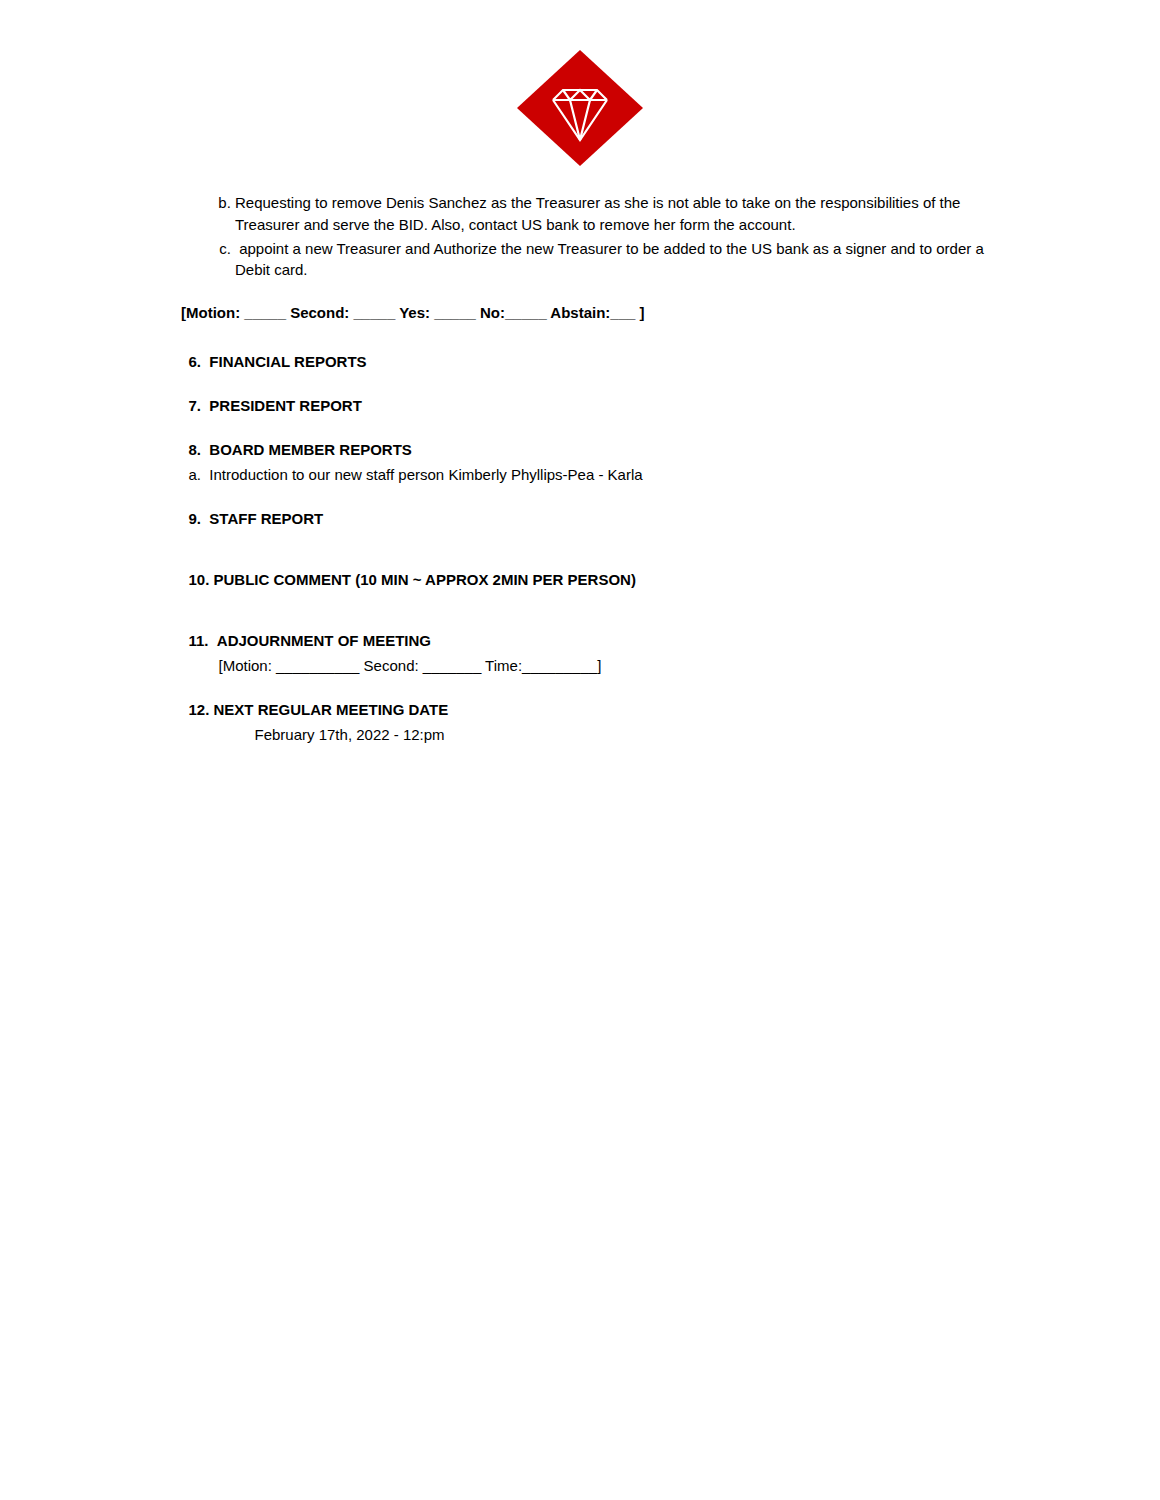Requesting to remove Denis Sanchez as the Treasurer as she is not able to take on the responsibilities of the Treasurer and serve the BID. Also, contact US bank to remove her form the account.
appoint a new Treasurer and Authorize the new Treasurer to be added to the US bank as a signer and to order a Debit card.
[Motion: _____ Second: _____ Yes: _____ No:_____ Abstain:___ ]
6. FINANCIAL REPORTS
7. PRESIDENT REPORT
8. BOARD MEMBER REPORTS
a. Introduction to our new staff person Kimberly Phyllips-Pea - Karla
9. STAFF REPORT
10. PUBLIC COMMENT (10 MIN ~ APPROX 2MIN PER PERSON)
11. ADJOURNMENT OF MEETING
[Motion: __________ Second: _______ Time:_________]
12. NEXT REGULAR MEETING DATE
February 17th, 2022 - 12:pm